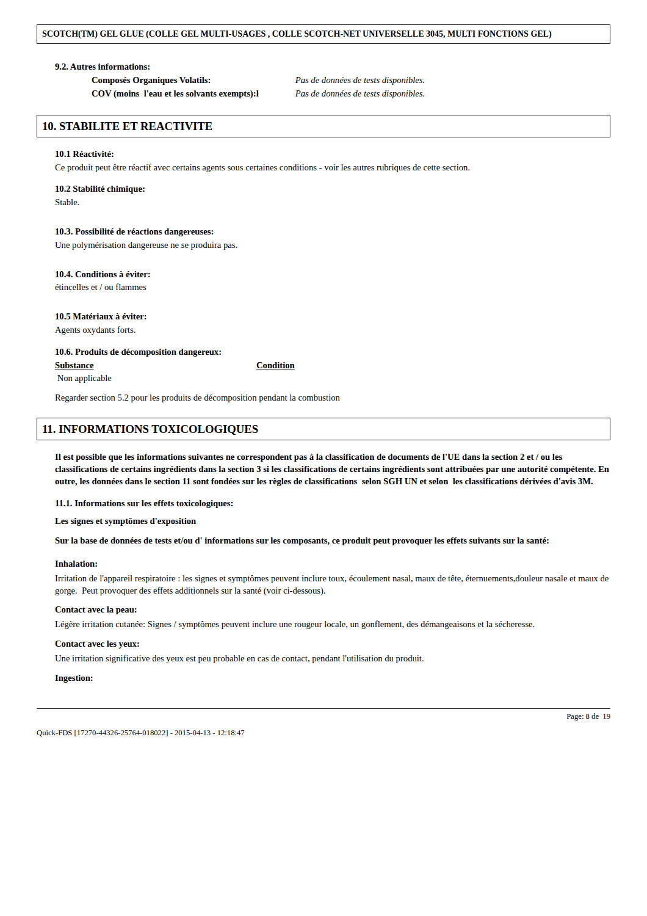SCOTCH(TM) GEL GLUE (COLLE GEL MULTI-USAGES , COLLE SCOTCH-NET UNIVERSELLE 3045, MULTI FONCTIONS GEL)
9.2. Autres informations:
| Composés Organiques Volatils: | Pas de données de tests disponibles. |
| COV (moins l'eau et les solvants exempts):l | Pas de données de tests disponibles. |
10. STABILITE ET REACTIVITE
10.1 Réactivité:
Ce produit peut être réactif avec certains agents sous certaines conditions - voir les autres rubriques de cette section.
10.2 Stabilité chimique:
Stable.
10.3. Possibilité de réactions dangereuses:
Une polymérisation dangereuse ne se produira pas.
10.4. Conditions à éviter:
étincelles et / ou flammes
10.5 Matériaux à éviter:
Agents oxydants forts.
10.6. Produits de décomposition dangereux:
| Substance | Condition |
| Non applicable | |
Regarder section 5.2 pour les produits de décomposition pendant la combustion
11. INFORMATIONS TOXICOLOGIQUES
Il est possible que les informations suivantes ne correspondent pas à la classification de documents de l'UE dans la section 2 et / ou les classifications de certains ingrédients dans la section 3 si les classifications de certains ingrédients sont attribuées par une autorité compétente. En outre, les données dans le section 11 sont fondées sur les règles de classifications selon SGH UN et selon les classifications dérivées d'avis 3M.
11.1. Informations sur les effets toxicologiques:
Les signes et symptômes d'exposition
Sur la base de données de tests et/ou d' informations sur les composants, ce produit peut provoquer les effets suivants sur la santé:
Inhalation:
Irritation de l'appareil respiratoire : les signes et symptômes peuvent inclure toux, écoulement nasal, maux de tête, éternuements,douleur nasale et maux de gorge. Peut provoquer des effets additionnels sur la santé (voir ci-dessous).
Contact avec la peau:
Légère irritation cutanée: Signes / symptômes peuvent inclure une rougeur locale, un gonflement, des démangeaisons et la sécheresse.
Contact avec les yeux:
Une irritation significative des yeux est peu probable en cas de contact, pendant l'utilisation du produit.
Ingestion:
Page: 8 de 19
Quick-FDS [17270-44326-25764-018022] - 2015-04-13 - 12:18:47